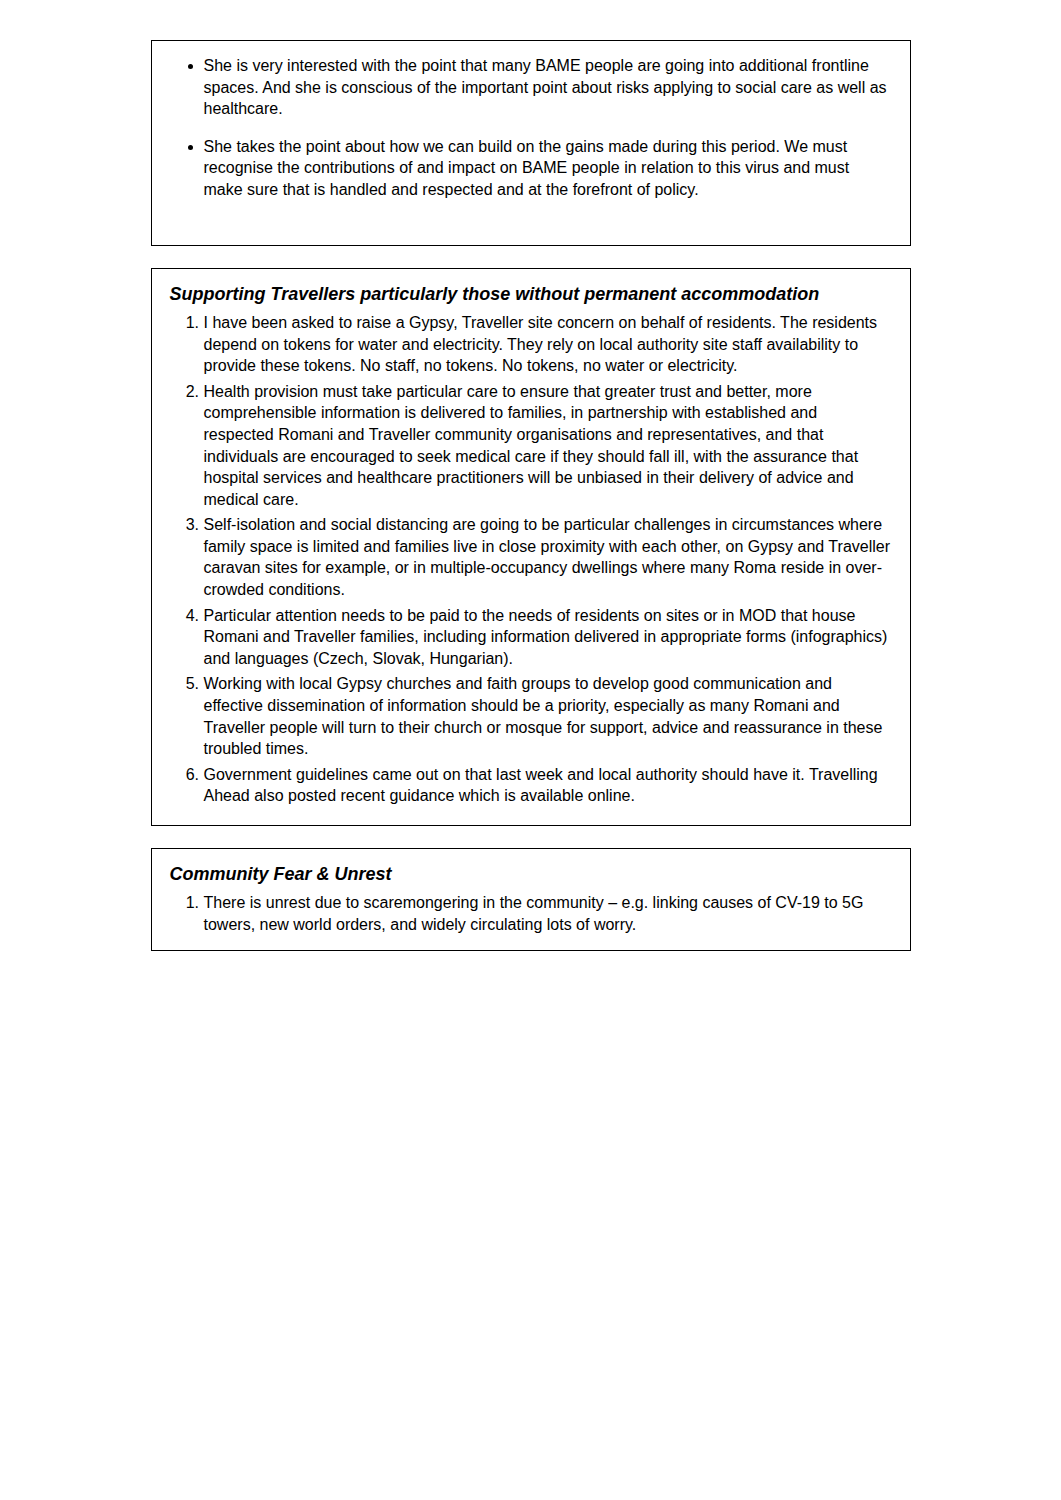She is very interested with the point that many BAME people are going into additional frontline spaces. And she is conscious of the important point about risks applying to social care as well as healthcare.
She takes the point about how we can build on the gains made during this period. We must recognise the contributions of and impact on BAME people in relation to this virus and must make sure that is handled and respected and at the forefront of policy.
Supporting Travellers particularly those without permanent accommodation
I have been asked to raise a Gypsy, Traveller site concern on behalf of residents. The residents depend on tokens for water and electricity. They rely on local authority site staff availability to provide these tokens. No staff, no tokens. No tokens, no water or electricity.
Health provision must take particular care to ensure that greater trust and better, more comprehensible information is delivered to families, in partnership with established and respected Romani and Traveller community organisations and representatives, and that individuals are encouraged to seek medical care if they should fall ill, with the assurance that hospital services and healthcare practitioners will be unbiased in their delivery of advice and medical care.
Self-isolation and social distancing are going to be particular challenges in circumstances where family space is limited and families live in close proximity with each other, on Gypsy and Traveller caravan sites for example, or in multiple-occupancy dwellings where many Roma reside in over-crowded conditions.
Particular attention needs to be paid to the needs of residents on sites or in MOD that house Romani and Traveller families, including information delivered in appropriate forms (infographics) and languages (Czech, Slovak, Hungarian).
Working with local Gypsy churches and faith groups to develop good communication and effective dissemination of information should be a priority, especially as many Romani and Traveller people will turn to their church or mosque for support, advice and reassurance in these troubled times.
Government guidelines came out on that last week and local authority should have it. Travelling Ahead also posted recent guidance which is available online.
Community Fear & Unrest
There is unrest due to scaremongering in the community – e.g. linking causes of CV-19 to 5G towers, new world orders, and widely circulating lots of worry.